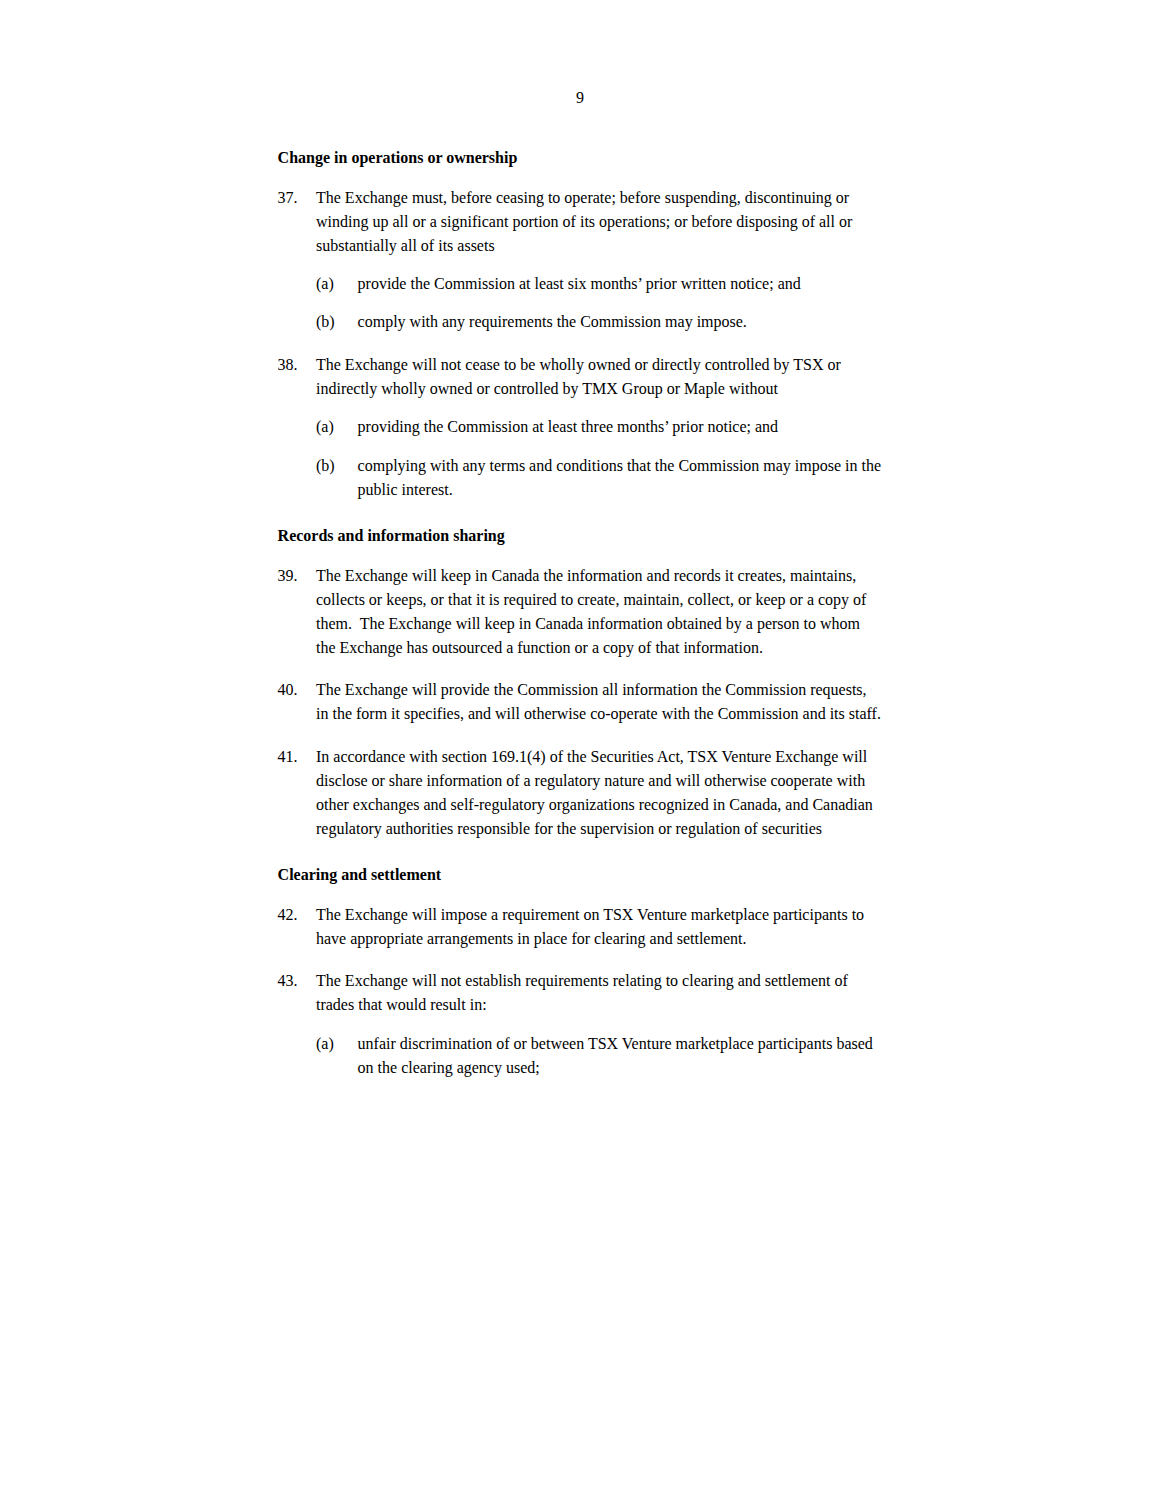9
Change in operations or ownership
37. The Exchange must, before ceasing to operate; before suspending, discontinuing or winding up all or a significant portion of its operations; or before disposing of all or substantially all of its assets
(a) provide the Commission at least six months’ prior written notice; and
(b) comply with any requirements the Commission may impose.
38. The Exchange will not cease to be wholly owned or directly controlled by TSX or indirectly wholly owned or controlled by TMX Group or Maple without
(a) providing the Commission at least three months’ prior notice; and
(b) complying with any terms and conditions that the Commission may impose in the public interest.
Records and information sharing
39. The Exchange will keep in Canada the information and records it creates, maintains, collects or keeps, or that it is required to create, maintain, collect, or keep or a copy of them. The Exchange will keep in Canada information obtained by a person to whom the Exchange has outsourced a function or a copy of that information.
40. The Exchange will provide the Commission all information the Commission requests, in the form it specifies, and will otherwise co-operate with the Commission and its staff.
41. In accordance with section 169.1(4) of the Securities Act, TSX Venture Exchange will disclose or share information of a regulatory nature and will otherwise cooperate with other exchanges and self-regulatory organizations recognized in Canada, and Canadian regulatory authorities responsible for the supervision or regulation of securities
Clearing and settlement
42. The Exchange will impose a requirement on TSX Venture marketplace participants to have appropriate arrangements in place for clearing and settlement.
43. The Exchange will not establish requirements relating to clearing and settlement of trades that would result in:
(a) unfair discrimination of or between TSX Venture marketplace participants based on the clearing agency used;